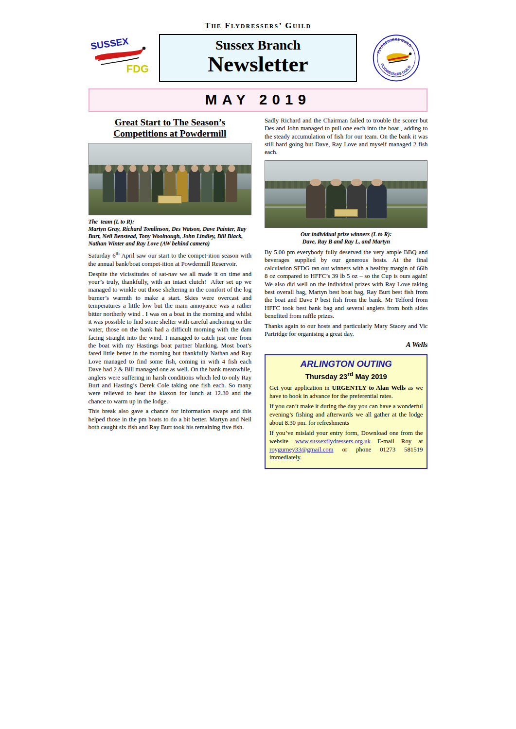The Flydressers’ Guild
SUSSEX FDG
Sussex Branch
Newsletter
FLYDRESSERS GUILD FLYDRESSERS GUILD
MAY 2019
Great Start to The Season’s Competitions at Powdermill
The team (L to R):
Martyn Gray, Richard Tomlinson, Des Watson, Dave Painter, Ray Burt, Neil Benstead, Tony Woolnough, John Lindley, Bill Black, Nathan Winter and Ray Love (AW behind camera)
Saturday 6th April saw our start to the compet-ition season with the annual bank/boat compet-ition at Powdermill Reservoir.
Despite the vicissitudes of sat-nav we all made it on time and your’s truly, thankfully, with an intact clutch! After set up we managed to winkle out those sheltering in the comfort of the log burner’s warmth to make a start. Skies were overcast and temperatures a little low but the main annoyance was a rather bitter northerly wind . I was on a boat in the morning and whilst it was possible to find some shelter with careful anchoring on the water, those on the bank had a difficult morning with the dam facing straight into the wind. I managed to catch just one from the boat with my Hastings boat partner blanking. Most boat’s fared little better in the morning but thankfully Nathan and Ray Love managed to find some fish, coming in with 4 fish each Dave had 2 & Bill managed one as well. On the bank meanwhile, anglers were suffering in harsh conditions which led to only Ray Burt and Hasting’s Derek Cole taking one fish each. So many were relieved to hear the klaxon for lunch at 12.30 and the chance to warm up in the lodge.
This break also gave a chance for information swaps and this helped those in the pm boats to do a bit better. Martyn and Neil both caught six fish and Ray Burt took his remaining five fish.
Sadly Richard and the Chairman failed to trouble the scorer but Des and John managed to pull one each into the boat , adding to the steady accumulation of fish for our team. On the bank it was still hard going but Dave, Ray Love and myself managed 2 fish each.
Our individual prize winners (L to R):
Dave, Ray B and Ray L, and Martyn
By 5.00 pm everybody fully deserved the very ample BBQ and beverages supplied by our generous hosts. At the final calculation SFDG ran out winners with a healthy margin of 66lb 8 oz compared to HFFC’s 39 lb 5 oz – so the Cup is ours again! We also did well on the individual prizes with Ray Love taking best overall bag, Martyn best boat bag, Ray Burt best fish from the boat and Dave P best fish from the bank. Mr Telford from HFFC took best bank bag and several anglers from both sides benefited from raffle prizes.
Thanks again to our hosts and particularly Mary Stacey and Vic Partridge for organising a great day.
A Wells
ARLINGTON OUTING
Thursday 23rd May 2019
Get your application in URGENTLY to Alan Wells as we have to book in advance for the preferential rates.
If you can’t make it during the day you can have a wonderful evening’s fishing and afterwards we all gather at the lodge about 8.30 pm. for refreshments
If you’ve mislaid your entry form, Download one from the website www.sussexflydressers.org.uk E-mail Roy at roygurney33@gmail.com or phone 01273 581519 immediately.